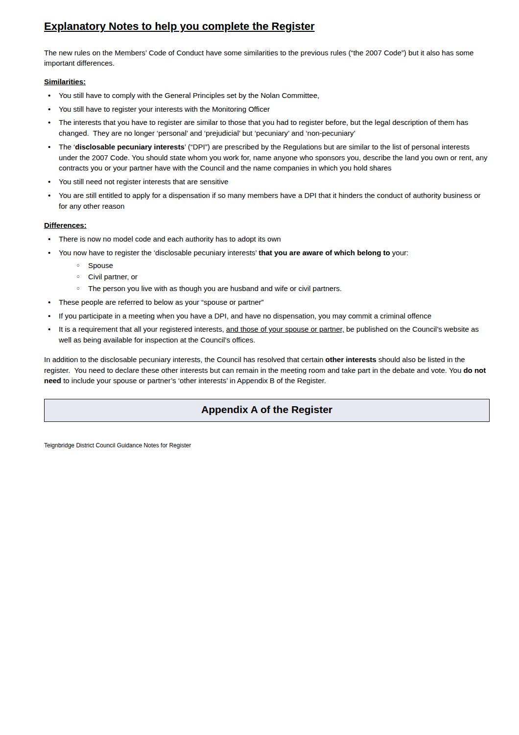Explanatory Notes to help you complete the Register
The new rules on the Members’ Code of Conduct have some similarities to the previous rules (“the 2007 Code”) but it also has some important differences.
Similarities:
You still have to comply with the General Principles set by the Nolan Committee,
You still have to register your interests with the Monitoring Officer
The interests that you have to register are similar to those that you had to register before, but the legal description of them has changed. They are no longer ‘personal’ and ‘prejudicial’ but ‘pecuniary’ and ‘non-pecuniary’
The ‘disclosable pecuniary interests’ (“DPI”) are prescribed by the Regulations but are similar to the list of personal interests under the 2007 Code. You should state whom you work for, name anyone who sponsors you, describe the land you own or rent, any contracts you or your partner have with the Council and the name companies in which you hold shares
You still need not register interests that are sensitive
You are still entitled to apply for a dispensation if so many members have a DPI that it hinders the conduct of authority business or for any other reason
Differences:
There is now no model code and each authority has to adopt its own
You now have to register the ‘disclosable pecuniary interests’ that you are aware of which belong to your:
Spouse
Civil partner, or
The person you live with as though you are husband and wife or civil partners.
These people are referred to below as your “spouse or partner”
If you participate in a meeting when you have a DPI, and have no dispensation, you may commit a criminal offence
It is a requirement that all your registered interests, and those of your spouse or partner, be published on the Council’s website as well as being available for inspection at the Council’s offices.
In addition to the disclosable pecuniary interests, the Council has resolved that certain other interests should also be listed in the register. You need to declare these other interests but can remain in the meeting room and take part in the debate and vote. You do not need to include your spouse or partner’s ‘other interests’ in Appendix B of the Register.
Appendix A of the Register
Teignbridge District Council Guidance Notes for Register